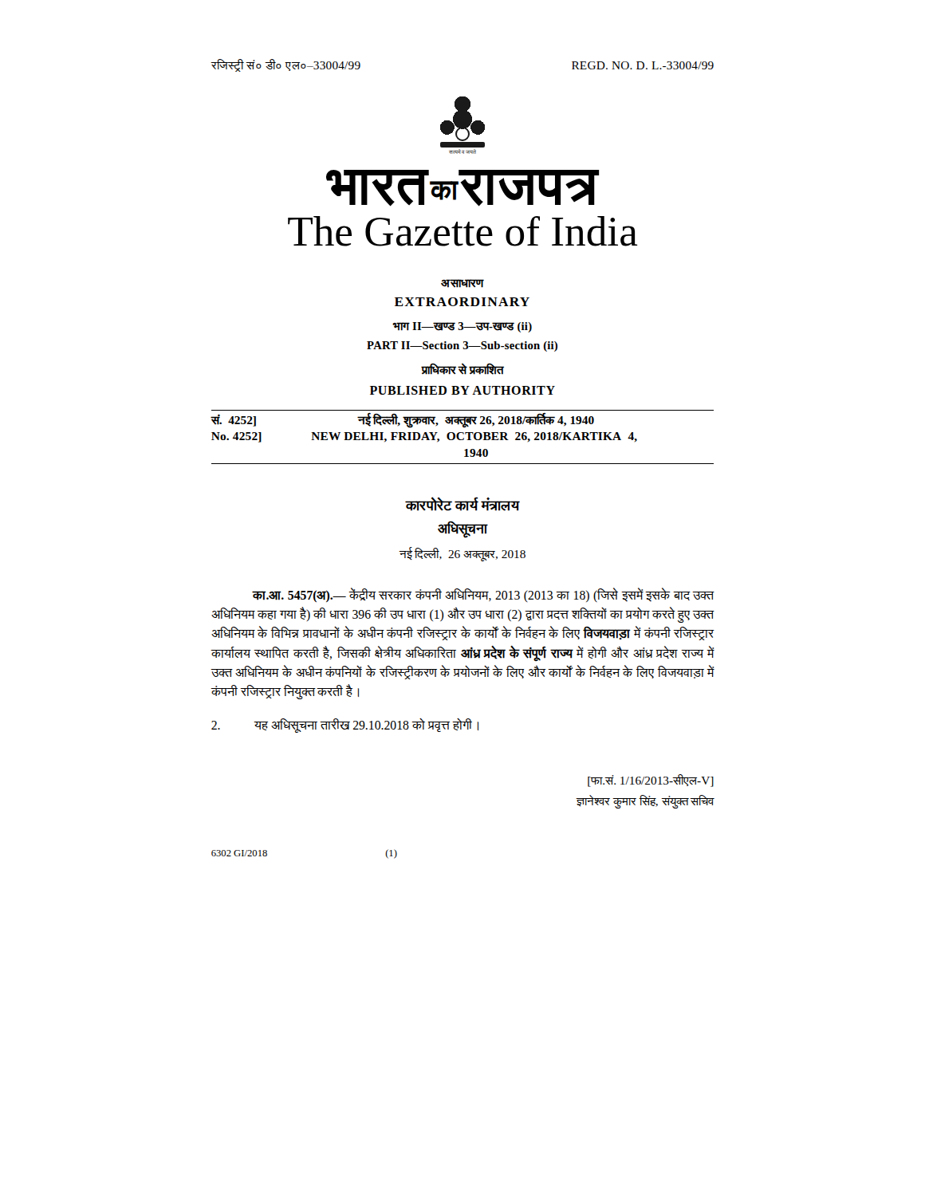रजिस्ट्री सं० डी० एल०–33004/99
REGD. NO. D. L.-33004/99
सत्यमेव जयते
भारतकाराजपत्र
The Gazette of India
असाधारण
EXTRAORDINARY
भाग II—खण्ड 3—उप-खण्ड (ii)
PART II—Section 3—Sub-section (ii)
प्राधिकार से प्रकाशित
PUBLISHED BY AUTHORITY
सं. 4252]
नई दिल्ली, शुक्रवार, अक्तूबर 26, 2018/कार्तिक 4, 1940
No. 4252]
NEW DELHI, FRIDAY, OCTOBER 26, 2018/KARTIKA 4, 1940
कारपोरेट कार्य मंत्रालय
अधिसूचना
नई दिल्ली, 26 अक्तूबर, 2018
का.आ. 5457(अ).— केंद्रीय सरकार कंपनी अधिनियम, 2013 (2013 का 18) (जिसे इसमें इसके बाद उक्त अधिनियम कहा गया है) की धारा 396 की उप धारा (1) और उप धारा (2) द्वारा प्रदत्त शक्तियों का प्रयोग करते हुए उक्त अधिनियम के विभिन्न प्रावधानों के अधीन कंपनी रजिस्ट्रार के कार्यों के निर्वहन के लिए विजयवाड़ा में कंपनी रजिस्ट्रार कार्यालय स्थापित करती है, जिसकी क्षेत्रीय अधिकारिता आंध्र प्रदेश के संपूर्ण राज्य में होगी और आंध्र प्रदेश राज्य में उक्त अधिनियम के अधीन कंपनियों के रजिस्ट्रीकरण के प्रयोजनों के लिए और कार्यों के निर्वहन के लिए विजयवाड़ा में कंपनी रजिस्ट्रार नियुक्त करती है।
2.
यह अधिसूचना तारीख 29.10.2018 को प्रवृत्त होगी।
[फा.सं. 1/16/2013-सीएल-V]
ज्ञानेश्वर कुमार सिंह, संयुक्त सचिव
6302 GI/2018
(1)